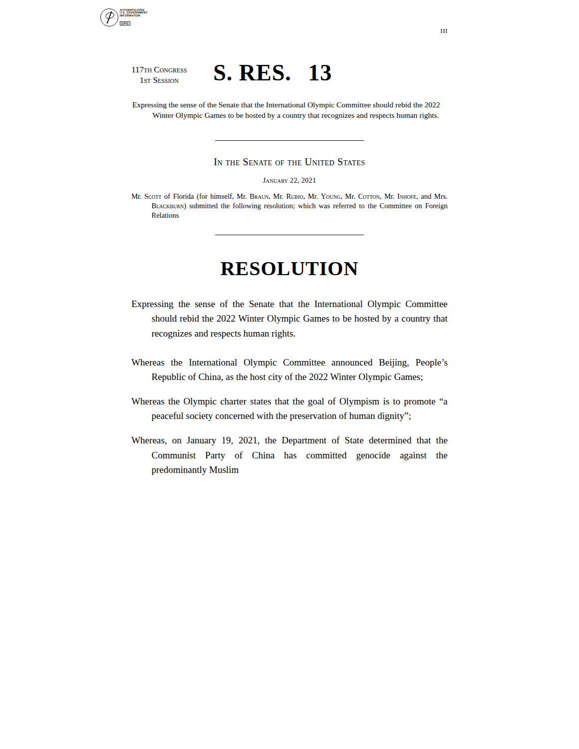Authenticated U.S. Government Information GPO
III
117th Congress 1st Session
S. RES. 13
Expressing the sense of the Senate that the International Olympic Committee should rebid the 2022 Winter Olympic Games to be hosted by a country that recognizes and respects human rights.
In the Senate of the United States
January 22, 2021
Mr. Scott of Florida (for himself, Mr. Braun, Mr. Rubio, Mr. Young, Mr. Cotton, Mr. Inhofe, and Mrs. Blackburn) submitted the following resolution; which was referred to the Committee on Foreign Relations
RESOLUTION
Expressing the sense of the Senate that the International Olympic Committee should rebid the 2022 Winter Olympic Games to be hosted by a country that recognizes and respects human rights.
Whereas the International Olympic Committee announced Beijing, People’s Republic of China, as the host city of the 2022 Winter Olympic Games;
Whereas the Olympic charter states that the goal of Olympism is to promote “a peaceful society concerned with the preservation of human dignity”;
Whereas, on January 19, 2021, the Department of State determined that the Communist Party of China has committed genocide against the predominantly Muslim